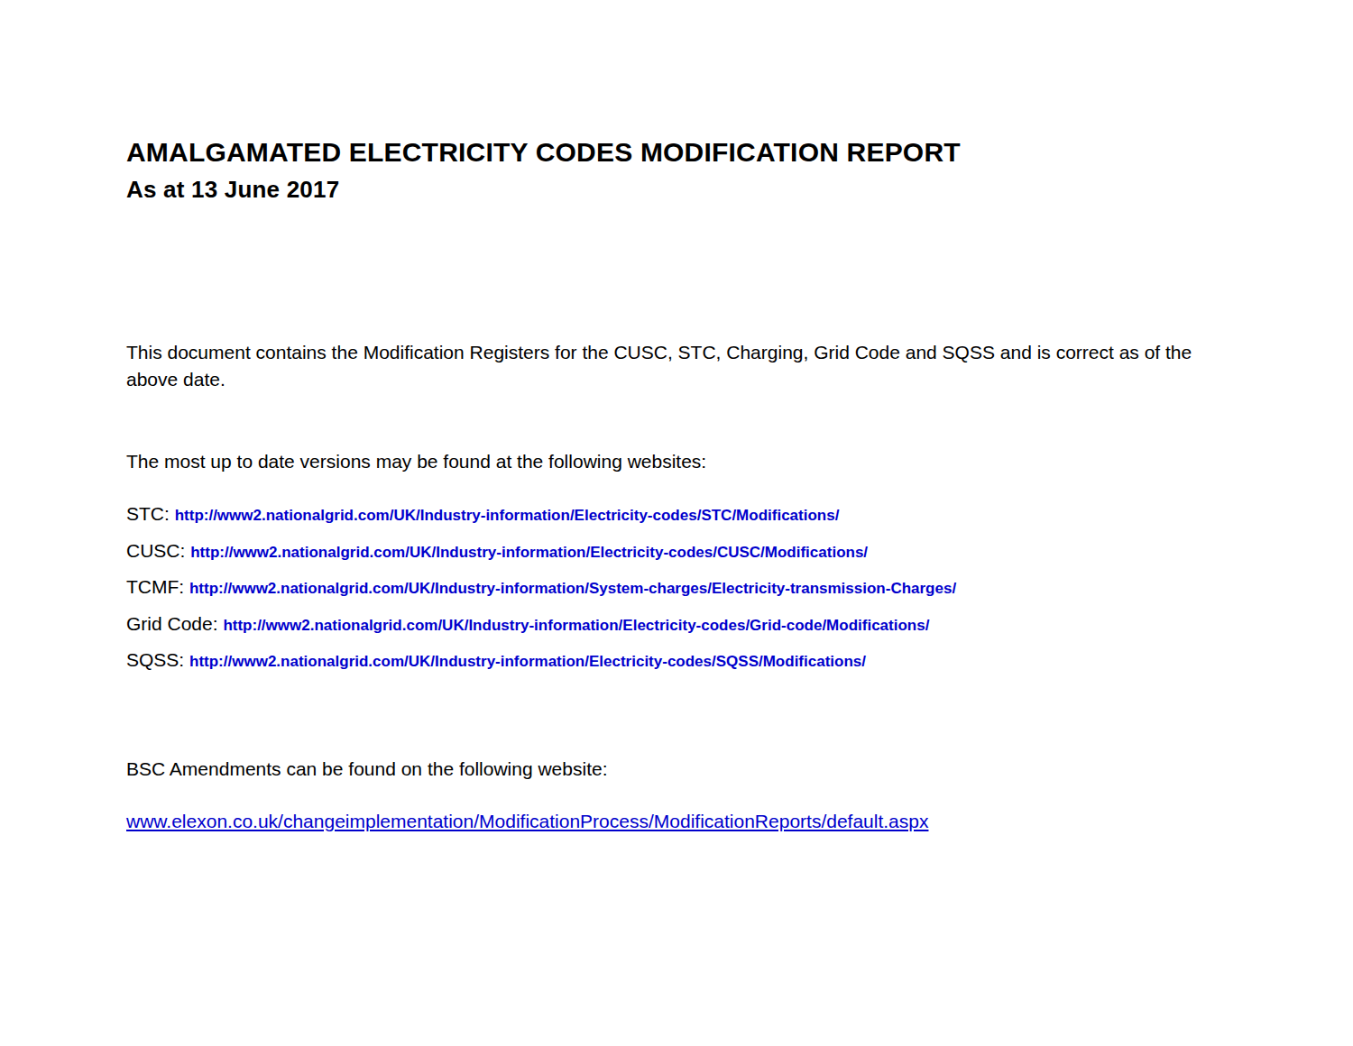AMALGAMATED ELECTRICITY CODES MODIFICATION REPORTAs at 13 June 2017
This document contains the Modification Registers for the CUSC, STC, Charging, Grid Code and SQSS and is correct as of the above date.
The most up to date versions may be found at the following websites:
STC: http://www2.nationalgrid.com/UK/Industry-information/Electricity-codes/STC/Modifications/
CUSC: http://www2.nationalgrid.com/UK/Industry-information/Electricity-codes/CUSC/Modifications/
TCMF: http://www2.nationalgrid.com/UK/Industry-information/System-charges/Electricity-transmission-Charges/
Grid Code: http://www2.nationalgrid.com/UK/Industry-information/Electricity-codes/Grid-code/Modifications/
SQSS: http://www2.nationalgrid.com/UK/Industry-information/Electricity-codes/SQSS/Modifications/
BSC Amendments can be found on the following website:
www.elexon.co.uk/changeimplementation/ModificationProcess/ModificationReports/default.aspx